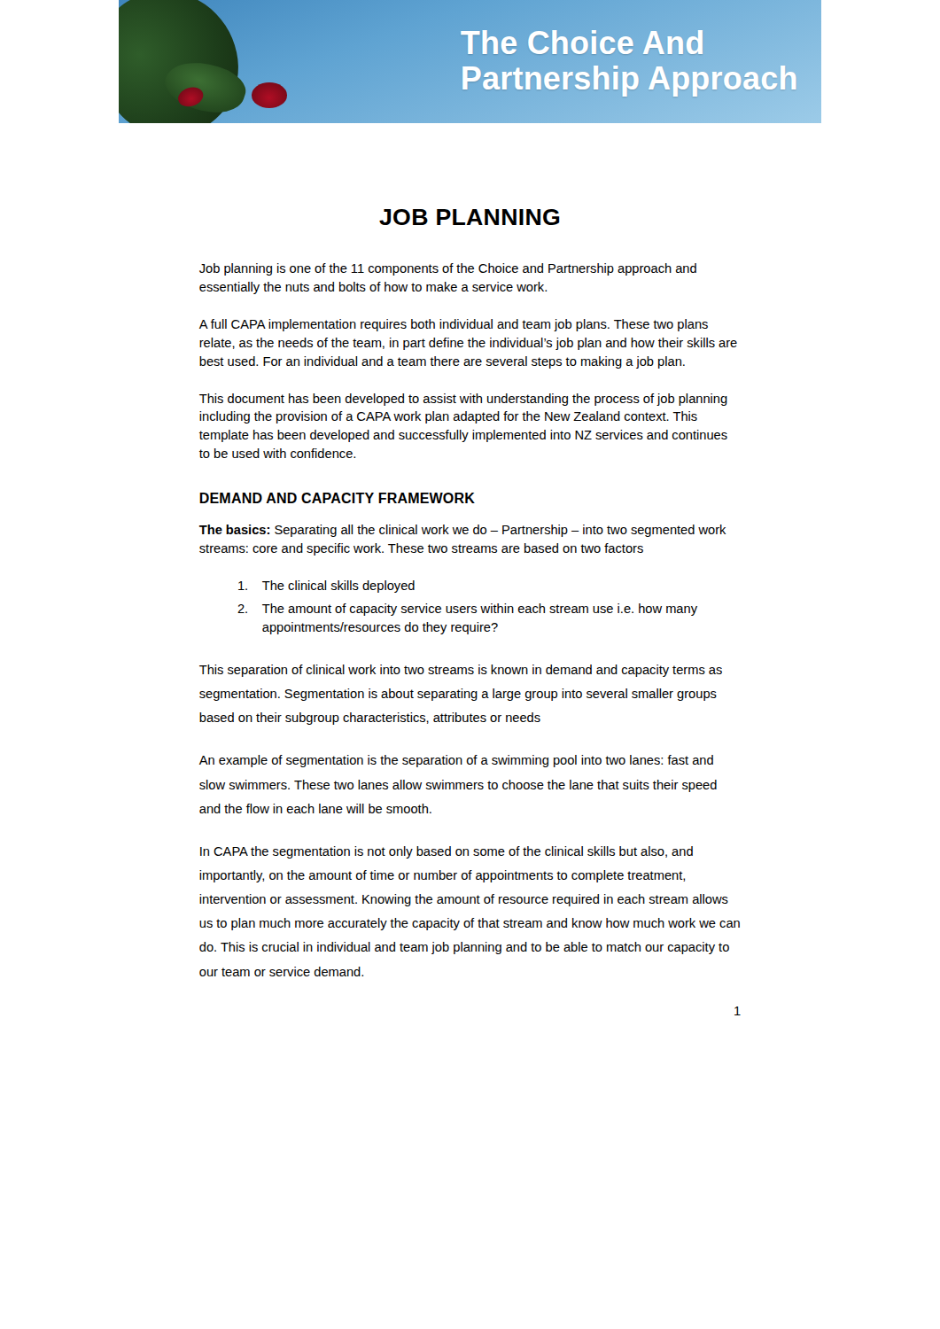The Choice And
Partnership Approach
JOB PLANNING
Job planning is one of the 11 components of the Choice and Partnership approach and essentially the nuts and bolts of how to make a service work.
A full CAPA implementation requires both individual and team job plans. These two plans relate, as the needs of the team, in part define the individual’s job plan and how their skills are best used. For an individual and a team there are several steps to making a job plan.
This document has been developed to assist with understanding the process of job planning including the provision of a CAPA work plan adapted for the New Zealand context. This template has been developed and successfully implemented into NZ services and continues to be used with confidence.
DEMAND AND CAPACITY FRAMEWORK
The basics: Separating all the clinical work we do – Partnership – into two segmented work streams: core and specific work. These two streams are based on two factors
The clinical skills deployed
The amount of capacity service users within each stream use i.e. how many appointments/resources do they require?
This separation of clinical work into two streams is known in demand and capacity terms as segmentation. Segmentation is about separating a large group into several smaller groups based on their subgroup characteristics, attributes or needs
An example of segmentation is the separation of a swimming pool into two lanes: fast and slow swimmers. These two lanes allow swimmers to choose the lane that suits their speed and the flow in each lane will be smooth.
In CAPA the segmentation is not only based on some of the clinical skills but also, and importantly, on the amount of time or number of appointments to complete treatment, intervention or assessment. Knowing the amount of resource required in each stream allows us to plan much more accurately the capacity of that stream and know how much work we can do. This is crucial in individual and team job planning and to be able to match our capacity to our team or service demand.
1